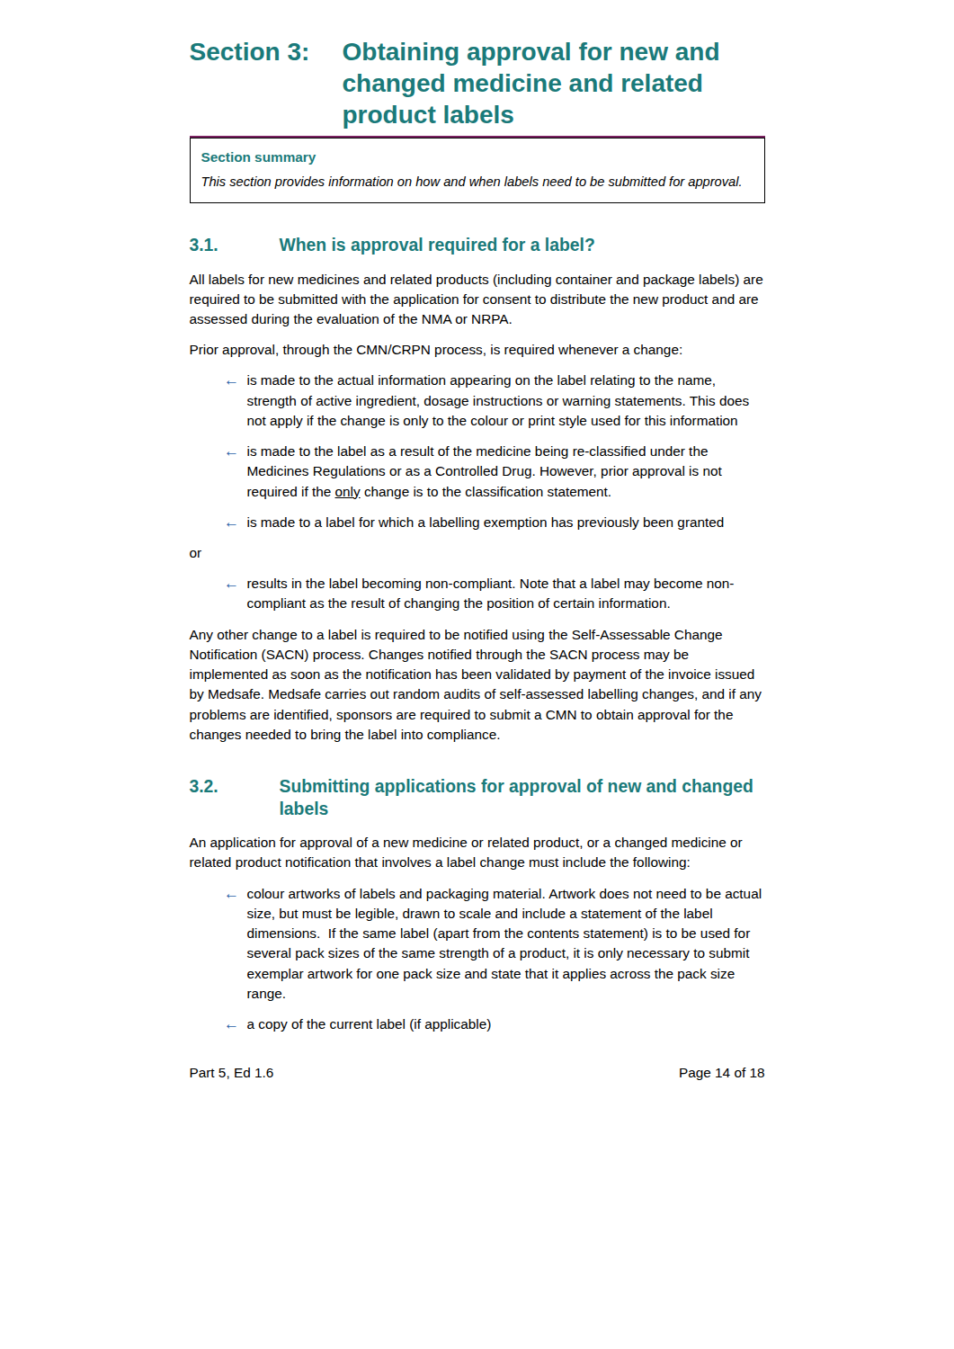Section 3: Obtaining approval for new and changed medicine and related product labels
Section summary
This section provides information on how and when labels need to be submitted for approval.
3.1. When is approval required for a label?
All labels for new medicines and related products (including container and package labels) are required to be submitted with the application for consent to distribute the new product and are assessed during the evaluation of the NMA or NRPA.
Prior approval, through the CMN/CRPN process, is required whenever a change:
is made to the actual information appearing on the label relating to the name, strength of active ingredient, dosage instructions or warning statements. This does not apply if the change is only to the colour or print style used for this information
is made to the label as a result of the medicine being re-classified under the Medicines Regulations or as a Controlled Drug. However, prior approval is not required if the only change is to the classification statement.
is made to a label for which a labelling exemption has previously been granted
or
results in the label becoming non-compliant. Note that a label may become non-compliant as the result of changing the position of certain information.
Any other change to a label is required to be notified using the Self-Assessable Change Notification (SACN) process. Changes notified through the SACN process may be implemented as soon as the notification has been validated by payment of the invoice issued by Medsafe. Medsafe carries out random audits of self-assessed labelling changes, and if any problems are identified, sponsors are required to submit a CMN to obtain approval for the changes needed to bring the label into compliance.
3.2. Submitting applications for approval of new and changed labels
An application for approval of a new medicine or related product, or a changed medicine or related product notification that involves a label change must include the following:
colour artworks of labels and packaging material. Artwork does not need to be actual size, but must be legible, drawn to scale and include a statement of the label dimensions. If the same label (apart from the contents statement) is to be used for several pack sizes of the same strength of a product, it is only necessary to submit exemplar artwork for one pack size and state that it applies across the pack size range.
a copy of the current label (if applicable)
Part 5, Ed 1.6
Page 14 of 18